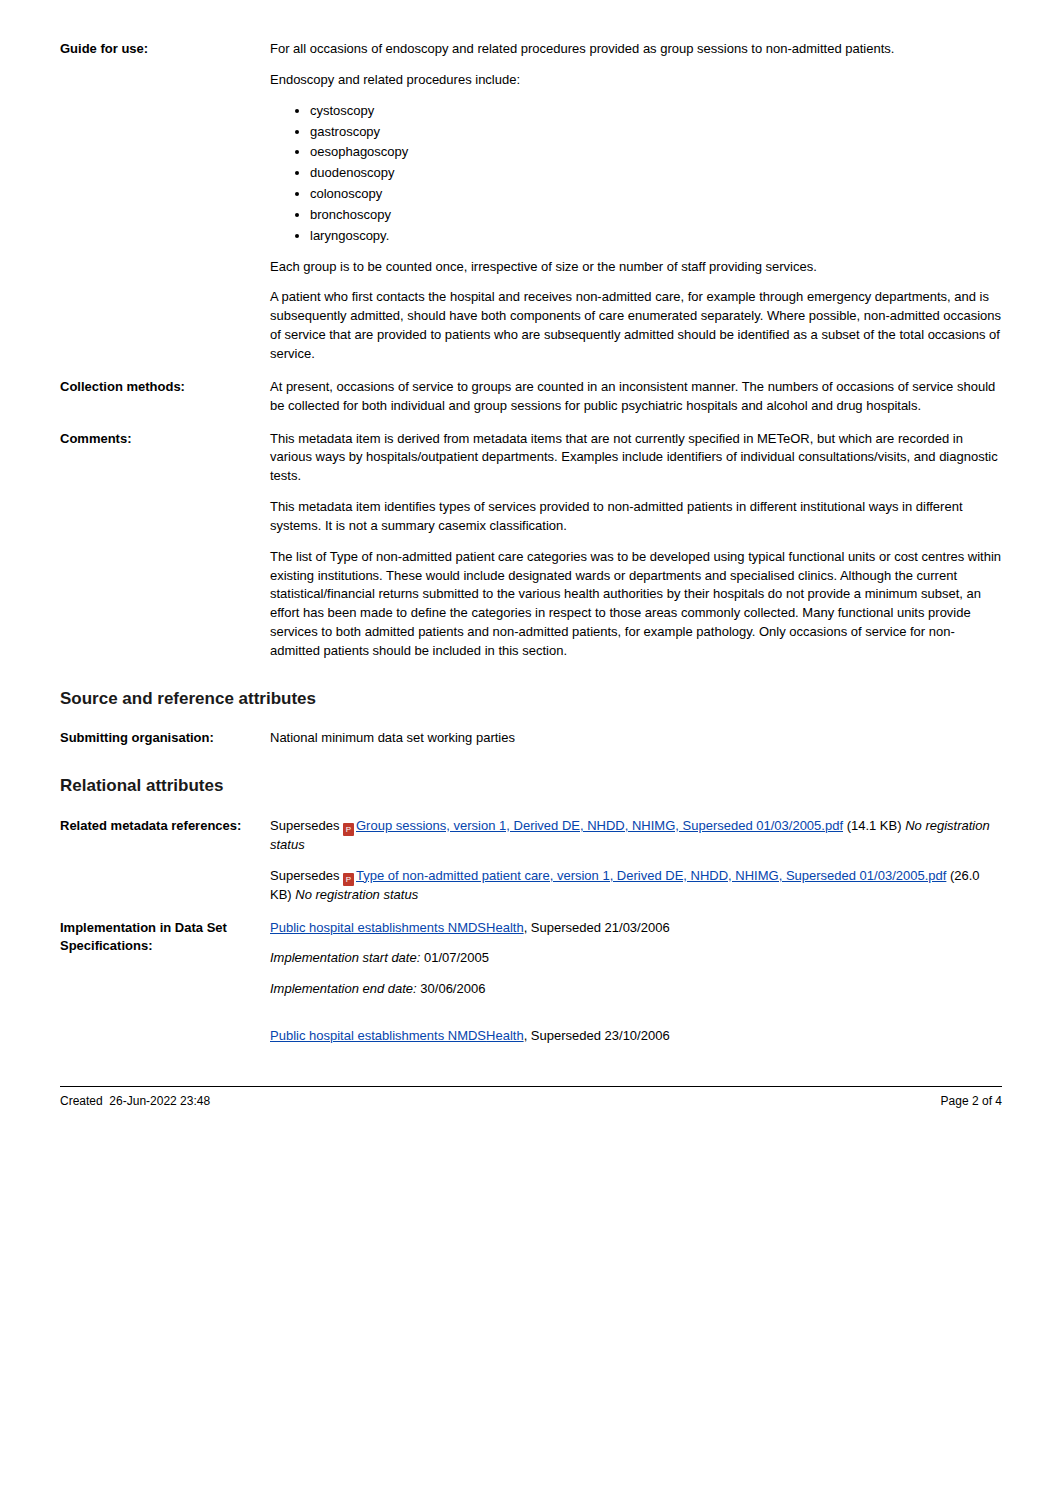Guide for use:
For all occasions of endoscopy and related procedures provided as group sessions to non-admitted patients.
Endoscopy and related procedures include:
cystoscopy
gastroscopy
oesophagoscopy
duodenoscopy
colonoscopy
bronchoscopy
laryngoscopy.
Each group is to be counted once, irrespective of size or the number of staff providing services.
A patient who first contacts the hospital and receives non-admitted care, for example through emergency departments, and is subsequently admitted, should have both components of care enumerated separately. Where possible, non-admitted occasions of service that are provided to patients who are subsequently admitted should be identified as a subset of the total occasions of service.
Collection methods:
At present, occasions of service to groups are counted in an inconsistent manner. The numbers of occasions of service should be collected for both individual and group sessions for public psychiatric hospitals and alcohol and drug hospitals.
Comments:
This metadata item is derived from metadata items that are not currently specified in METeOR, but which are recorded in various ways by hospitals/outpatient departments. Examples include identifiers of individual consultations/visits, and diagnostic tests.
This metadata item identifies types of services provided to non-admitted patients in different institutional ways in different systems. It is not a summary casemix classification.
The list of Type of non-admitted patient care categories was to be developed using typical functional units or cost centres within existing institutions. These would include designated wards or departments and specialised clinics. Although the current statistical/financial returns submitted to the various health authorities by their hospitals do not provide a minimum subset, an effort has been made to define the categories in respect to those areas commonly collected. Many functional units provide services to both admitted patients and non-admitted patients, for example pathology. Only occasions of service for non-admitted patients should be included in this section.
Source and reference attributes
Submitting organisation:
National minimum data set working parties
Relational attributes
Related metadata references:
Supersedes PGroup sessions, version 1, Derived DE, NHDD, NHIMG, Superseded 01/03/2005.pdf (14.1 KB) No registration status
Supersedes PType of non-admitted patient care, version 1, Derived DE, NHDD, NHIMG, Superseded 01/03/2005.pdf (26.0 KB) No registration status
Implementation in Data Set Specifications:
Public hospital establishments NMDS Health, Superseded 21/03/2006
Implementation start date: 01/07/2005
Implementation end date: 30/06/2006
Public hospital establishments NMDS Health, Superseded 23/10/2006
Created 26-Jun-2022 23:48
Page 2 of 4